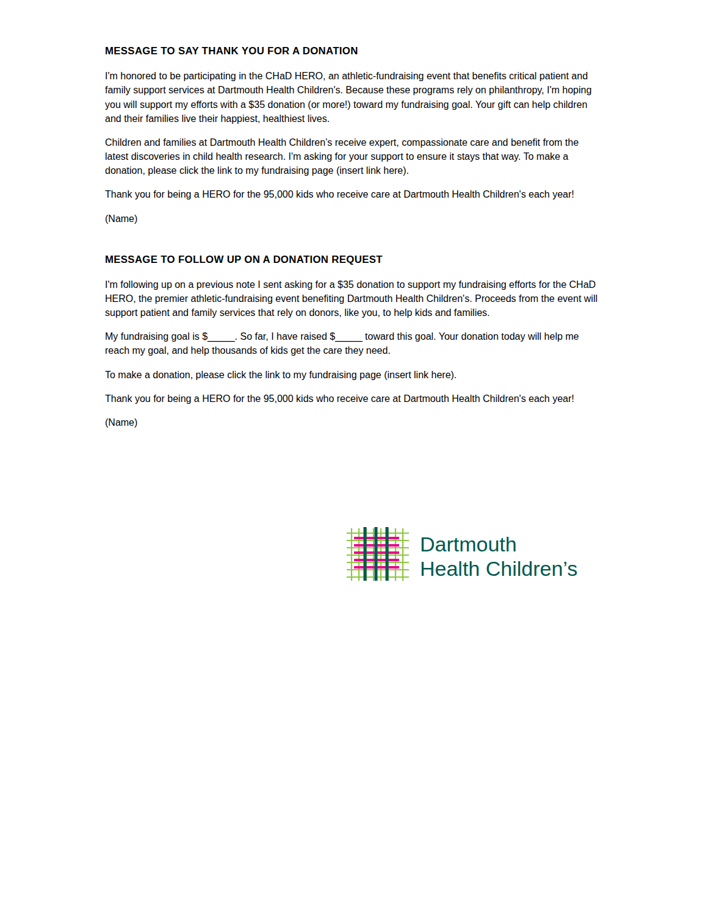MESSAGE TO SAY THANK YOU FOR A DONATION
I'm honored to be participating in the CHaD HERO, an athletic-fundraising event that benefits critical patient and family support services at Dartmouth Health Children's. Because these programs rely on philanthropy, I'm hoping you will support my efforts with a $35 donation (or more!) toward my fundraising goal. Your gift can help children and their families live their happiest, healthiest lives.
Children and families at Dartmouth Health Children’s receive expert, compassionate care and benefit from the latest discoveries in child health research. I'm asking for your support to ensure it stays that way. To make a donation, please click the link to my fundraising page (insert link here).
Thank you for being a HERO for the 95,000 kids who receive care at Dartmouth Health Children's each year!
(Name)
MESSAGE TO FOLLOW UP ON A DONATION REQUEST
I'm following up on a previous note I sent asking for a $35 donation to support my fundraising efforts for the CHaD HERO, the premier athletic-fundraising event benefiting Dartmouth Health Children's. Proceeds from the event will support patient and family services that rely on donors, like you, to help kids and families.
My fundraising goal is $_____. So far, I have raised $_____ toward this goal. Your donation today will help me reach my goal, and help thousands of kids get the care they need.
To make a donation, please click the link to my fundraising page (insert link here).
Thank you for being a HERO for the 95,000 kids who receive care at Dartmouth Health Children's each year!
(Name)
Dartmouth Health Children’s